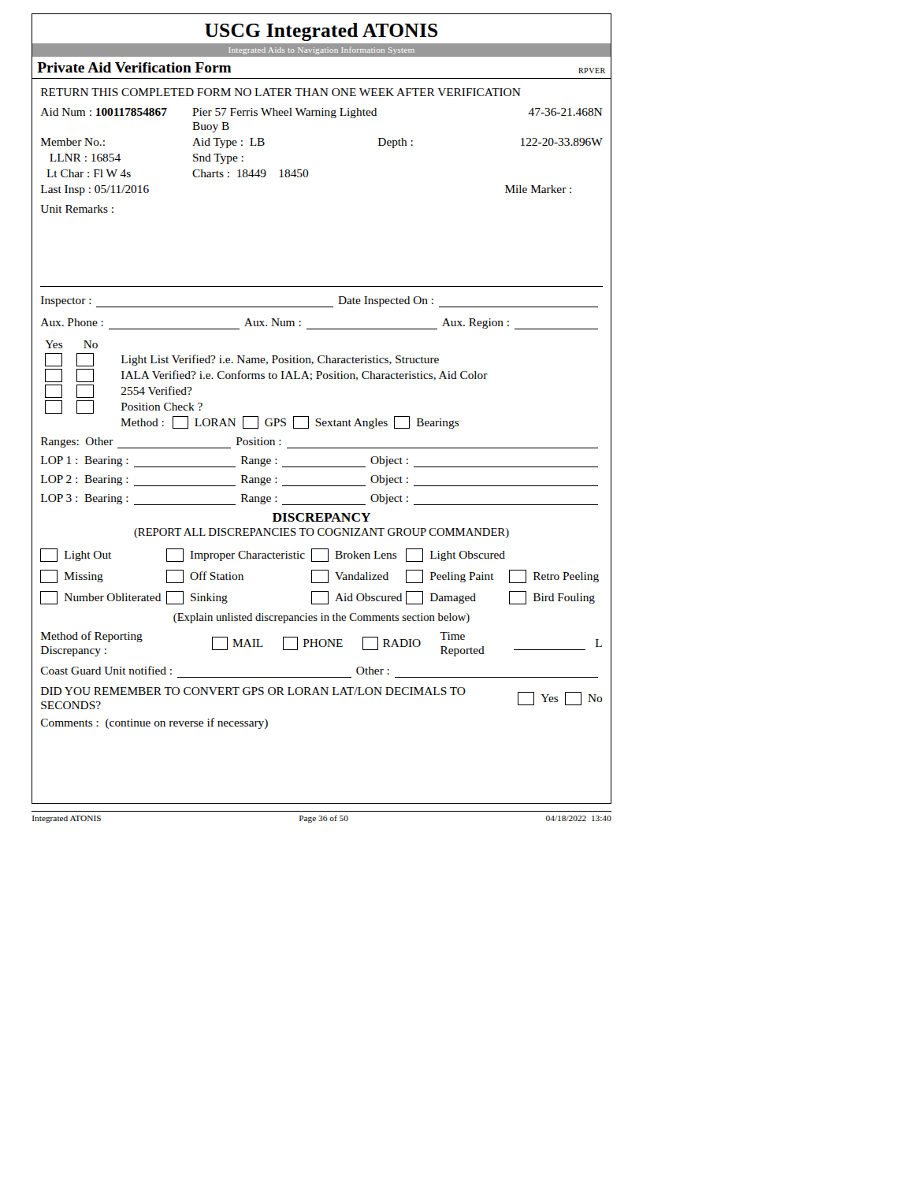USCG Integrated ATONIS
Integrated Aids to Navigation Information System
Private Aid Verification Form
RPVER
RETURN THIS COMPLETED FORM NO LATER THAN ONE WEEK AFTER VERIFICATION
| Aid Num : 100117854867 | Pier 57 Ferris Wheel Warning Lighted Buoy B | | 47-36-21.468N |
| Member No.: | Aid Type : LB | Depth : | 122-20-33.896W |
| LLNR : 16854 | Snd Type : | | |
| Lt Char : Fl W 4s | Charts : 18449 18450 | | |
| Last Insp : 05/11/2016 | | | Mile Marker : |
Unit Remarks :
Inspector : Date Inspected On :
Aux. Phone : Aux. Num : Aux. Region :
Yes No
Light List Verified? i.e. Name, Position, Characteristics, Structure
IALA Verified? i.e. Conforms to IALA; Position, Characteristics, Aid Color
2554 Verified?
Position Check ?
Method : LORAN GPS Sextant Angles Bearings
Ranges: Other Position :
LOP 1 : Bearing : Range : Object :
LOP 2 : Bearing : Range : Object :
LOP 3 : Bearing : Range : Object :
DISCREPANCY
(REPORT ALL DISCREPANCIES TO COGNIZANT GROUP COMMANDER)
| | Light Out | | Improper Characteristic | | Broken Lens | | Light Obscured |
| | Missing | | Off Station | | Vandalized | | Peeling Paint | | Retro Peeling |
| | Number Obliterated | | Sinking | | Aid Obscured | | Damaged | | Bird Fouling |
(Explain unlisted discrepancies in the Comments section below)
Method of Reporting Discrepancy : MAIL PHONE RADIO Time Reported L
Coast Guard Unit notified : Other :
DID YOU REMEMBER TO CONVERT GPS OR LORAN LAT/LON DECIMALS TO SECONDS? Yes No
Comments : (continue on reverse if necessary)
Integrated ATONIS
Page 36 of 50
04/18/2022 13:40